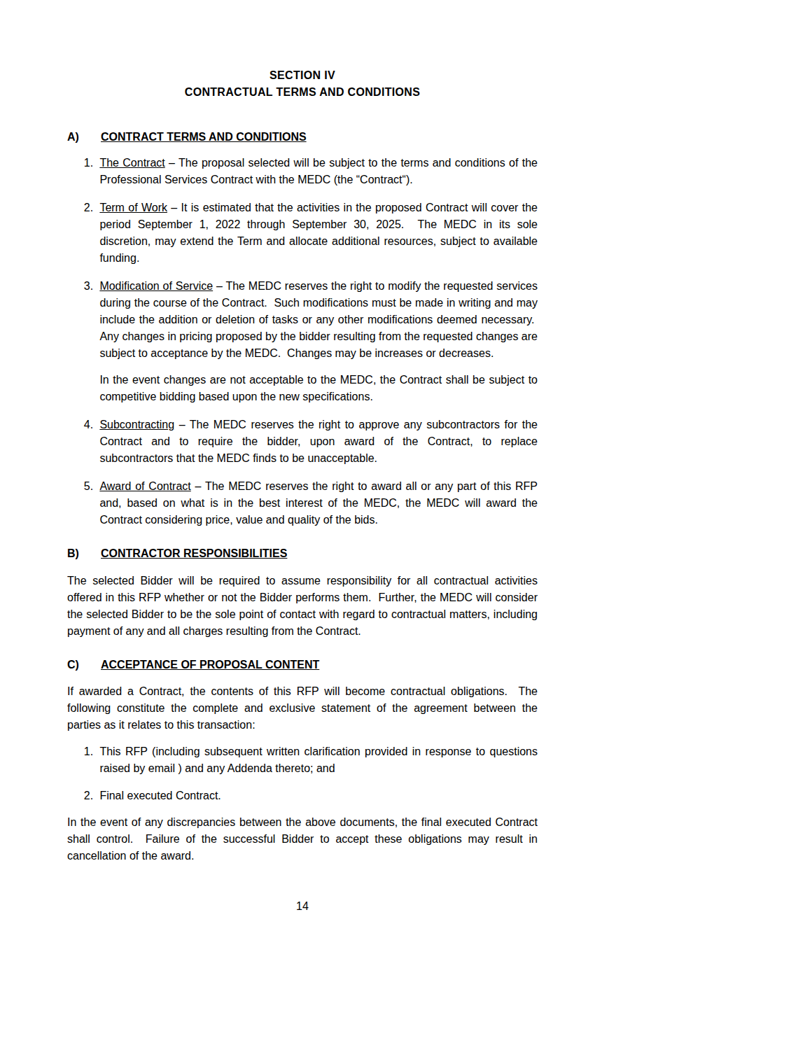SECTION IV
CONTRACTUAL TERMS AND CONDITIONS
A)
CONTRACT TERMS AND CONDITIONS
The Contract – The proposal selected will be subject to the terms and conditions of the Professional Services Contract with the MEDC (the “Contract“).
Term of Work – It is estimated that the activities in the proposed Contract will cover the period September 1, 2022 through September 30, 2025. The MEDC in its sole discretion, may extend the Term and allocate additional resources, subject to available funding.
Modification of Service – The MEDC reserves the right to modify the requested services during the course of the Contract. Such modifications must be made in writing and may include the addition or deletion of tasks or any other modifications deemed necessary. Any changes in pricing proposed by the bidder resulting from the requested changes are subject to acceptance by the MEDC. Changes may be increases or decreases.
In the event changes are not acceptable to the MEDC, the Contract shall be subject to competitive bidding based upon the new specifications.
Subcontracting – The MEDC reserves the right to approve any subcontractors for the Contract and to require the bidder, upon award of the Contract, to replace subcontractors that the MEDC finds to be unacceptable.
Award of Contract – The MEDC reserves the right to award all or any part of this RFP and, based on what is in the best interest of the MEDC, the MEDC will award the Contract considering price, value and quality of the bids.
B)
CONTRACTOR RESPONSIBILITIES
The selected Bidder will be required to assume responsibility for all contractual activities offered in this RFP whether or not the Bidder performs them. Further, the MEDC will consider the selected Bidder to be the sole point of contact with regard to contractual matters, including payment of any and all charges resulting from the Contract.
C)
ACCEPTANCE OF PROPOSAL CONTENT
If awarded a Contract, the contents of this RFP will become contractual obligations. The following constitute the complete and exclusive statement of the agreement between the parties as it relates to this transaction:
This RFP (including subsequent written clarification provided in response to questions raised by email ) and any Addenda thereto; and
Final executed Contract.
In the event of any discrepancies between the above documents, the final executed Contract shall control. Failure of the successful Bidder to accept these obligations may result in cancellation of the award.
14